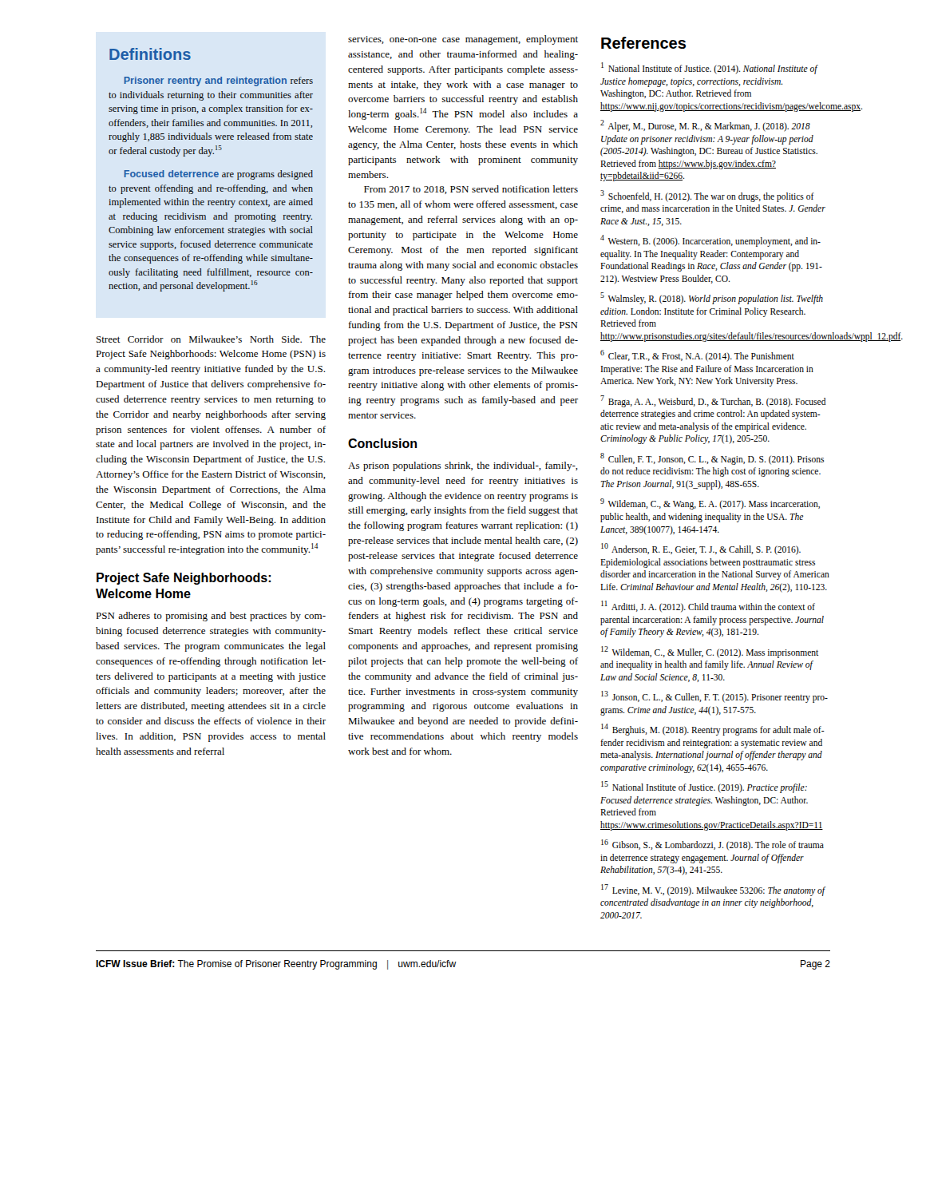Definitions
Prisoner reentry and reintegration refers to individuals returning to their communities after serving time in prison, a complex transition for ex-offenders, their families and communities. In 2011, roughly 1,885 individuals were released from state or federal custody per day.15
Focused deterrence are programs designed to prevent offending and re-offending, and when implemented within the reentry context, are aimed at reducing recidivism and promoting reentry. Combining law enforcement strategies with social service supports, focused deterrence communicate the consequences of re-offending while simultaneously facilitating need fulfillment, resource connection, and personal development.16
Street Corridor on Milwaukee’s North Side. The Project Safe Neighborhoods: Welcome Home (PSN) is a community-led reentry initiative funded by the U.S. Department of Justice that delivers comprehensive focused deterrence reentry services to men returning to the Corridor and nearby neighborhoods after serving prison sentences for violent offenses. A number of state and local partners are involved in the project, including the Wisconsin Department of Justice, the U.S. Attorney’s Office for the Eastern District of Wisconsin, the Wisconsin Department of Corrections, the Alma Center, the Medical College of Wisconsin, and the Institute for Child and Family Well-Being. In addition to reducing re-offending, PSN aims to promote participants’ successful re-integration into the community.14
Project Safe Neighborhoods: Welcome Home
PSN adheres to promising and best practices by combining focused deterrence strategies with community-based services. The program communicates the legal consequences of re-offending through notification letters delivered to participants at a meeting with justice officials and community leaders; moreover, after the letters are distributed, meeting attendees sit in a circle to consider and discuss the effects of violence in their lives. In addition, PSN provides access to mental health assessments and referral
services, one-on-one case management, employment assistance, and other trauma-informed and healing-centered supports. After participants complete assessments at intake, they work with a case manager to overcome barriers to successful reentry and establish long-term goals.14 The PSN model also includes a Welcome Home Ceremony. The lead PSN service agency, the Alma Center, hosts these events in which participants network with prominent community members.
From 2017 to 2018, PSN served notification letters to 135 men, all of whom were offered assessment, case management, and referral services along with an opportunity to participate in the Welcome Home Ceremony. Most of the men reported significant trauma along with many social and economic obstacles to successful reentry. Many also reported that support from their case manager helped them overcome emotional and practical barriers to success. With additional funding from the U.S. Department of Justice, the PSN project has been expanded through a new focused deterrence reentry initiative: Smart Reentry. This program introduces pre-release services to the Milwaukee reentry initiative along with other elements of promising reentry programs such as family-based and peer mentor services.
Conclusion
As prison populations shrink, the individual-, family-, and community-level need for reentry initiatives is growing. Although the evidence on reentry programs is still emerging, early insights from the field suggest that the following program features warrant replication: (1) pre-release services that include mental health care, (2) post-release services that integrate focused deterrence with comprehensive community supports across agencies, (3) strengths-based approaches that include a focus on long-term goals, and (4) programs targeting offenders at highest risk for recidivism. The PSN and Smart Reentry models reflect these critical service components and approaches, and represent promising pilot projects that can help promote the well-being of the community and advance the field of criminal justice. Further investments in cross-system community programming and rigorous outcome evaluations in Milwaukee and beyond are needed to provide definitive recommendations about which reentry models work best and for whom.
References
1 National Institute of Justice. (2014). National Institute of Justice homepage, topics, corrections, recidivism. Washington, DC: Author. Retrieved from https://www.nij.gov/topics/corrections/recidivism/pages/welcome.aspx.
2 Alper, M., Durose, M. R., & Markman, J. (2018). 2018 Update on prisoner recidivism: A 9-year follow-up period (2005-2014). Washington, DC: Bureau of Justice Statistics. Retrieved from https://www.bjs.gov/index.cfm?ty=pbdetail&iid=6266.
3 Schoenfeld, H. (2012). The war on drugs, the politics of crime, and mass incarceration in the United States. J. Gender Race & Just., 15, 315.
4 Western, B. (2006). Incarceration, unemployment, and inequality. In The Inequality Reader: Contemporary and Foundational Readings in Race, Class and Gender (pp. 191-212). Westview Press Boulder, CO.
5 Walmsley, R. (2018). World prison population list. Twelfth edition. London: Institute for Criminal Policy Research. Retrieved from http://www.prisonstudies.org/sites/default/files/resources/downloads/wppl_12.pdf.
6 Clear, T.R., & Frost, N.A. (2014). The Punishment Imperative: The Rise and Failure of Mass Incarceration in America. New York, NY: New York University Press.
7 Braga, A. A., Weisburd, D., & Turchan, B. (2018). Focused deterrence strategies and crime control: An updated systematic review and meta-analysis of the empirical evidence. Criminology & Public Policy, 17(1), 205-250.
8 Cullen, F. T., Jonson, C. L., & Nagin, D. S. (2011). Prisons do not reduce recidivism: The high cost of ignoring science. The Prison Journal, 91(3_suppl), 48S-65S.
9 Wildeman, C., & Wang, E. A. (2017). Mass incarceration, public health, and widening inequality in the USA. The Lancet, 389(10077), 1464-1474.
10 Anderson, R. E., Geier, T. J., & Cahill, S. P. (2016). Epidemiological associations between posttraumatic stress disorder and incarceration in the National Survey of American Life. Criminal Behaviour and Mental Health, 26(2), 110-123.
11 Arditti, J. A. (2012). Child trauma within the context of parental incarceration: A family process perspective. Journal of Family Theory & Review, 4(3), 181-219.
12 Wildeman, C., & Muller, C. (2012). Mass imprisonment and inequality in health and family life. Annual Review of Law and Social Science, 8, 11-30.
13 Jonson, C. L., & Cullen, F. T. (2015). Prisoner reentry programs. Crime and Justice, 44(1), 517-575.
14 Berghuis, M. (2018). Reentry programs for adult male offender recidivism and reintegration: a systematic review and meta-analysis. International journal of offender therapy and comparative criminology, 62(14), 4655-4676.
15 National Institute of Justice. (2019). Practice profile: Focused deterrence strategies. Washington, DC: Author. Retrieved from https://www.crimesolutions.gov/PracticeDetails.aspx?ID=11
16 Gibson, S., & Lombardozzi, J. (2018). The role of trauma in deterrence strategy engagement. Journal of Offender Rehabilitation, 57(3-4), 241-255.
17 Levine, M. V., (2019). Milwaukee 53206: The anatomy of concentrated disadvantage in an inner city neighborhood, 2000-2017.
ICFW Issue Brief: The Promise of Prisoner Reentry Programming | uwm.edu/icfw
Page 2